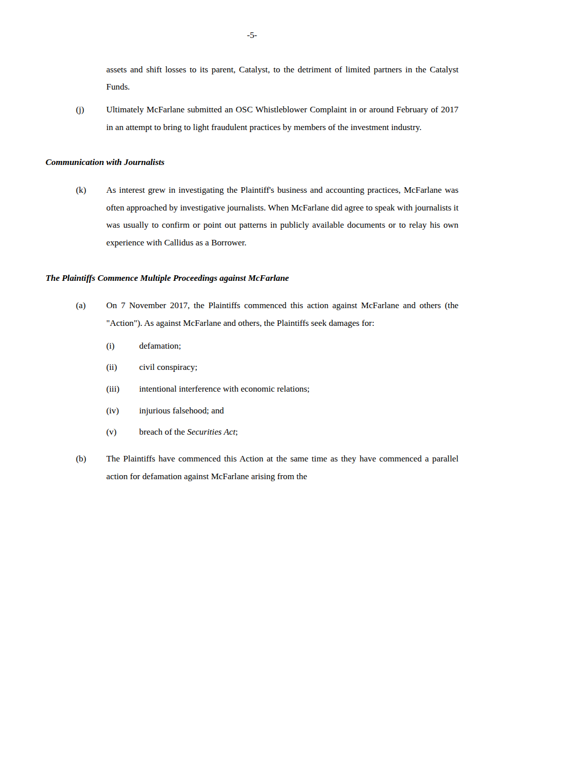-5-
assets and shift losses to its parent, Catalyst, to the detriment of limited partners in the Catalyst Funds.
(j)
Ultimately McFarlane submitted an OSC Whistleblower Complaint in or around February of 2017 in an attempt to bring to light fraudulent practices by members of the investment industry.
Communication with Journalists
(k)
As interest grew in investigating the Plaintiff's business and accounting practices, McFarlane was often approached by investigative journalists. When McFarlane did agree to speak with journalists it was usually to confirm or point out patterns in publicly available documents or to relay his own experience with Callidus as a Borrower.
The Plaintiffs Commence Multiple Proceedings against McFarlane
(a)
On 7 November 2017, the Plaintiffs commenced this action against McFarlane and others (the "Action"). As against McFarlane and others, the Plaintiffs seek damages for:
(i)
defamation;
(ii)
civil conspiracy;
(iii)
intentional interference with economic relations;
(iv)
injurious falsehood; and
(v)
breach of the Securities Act;
(b)
The Plaintiffs have commenced this Action at the same time as they have commenced a parallel action for defamation against McFarlane arising from the